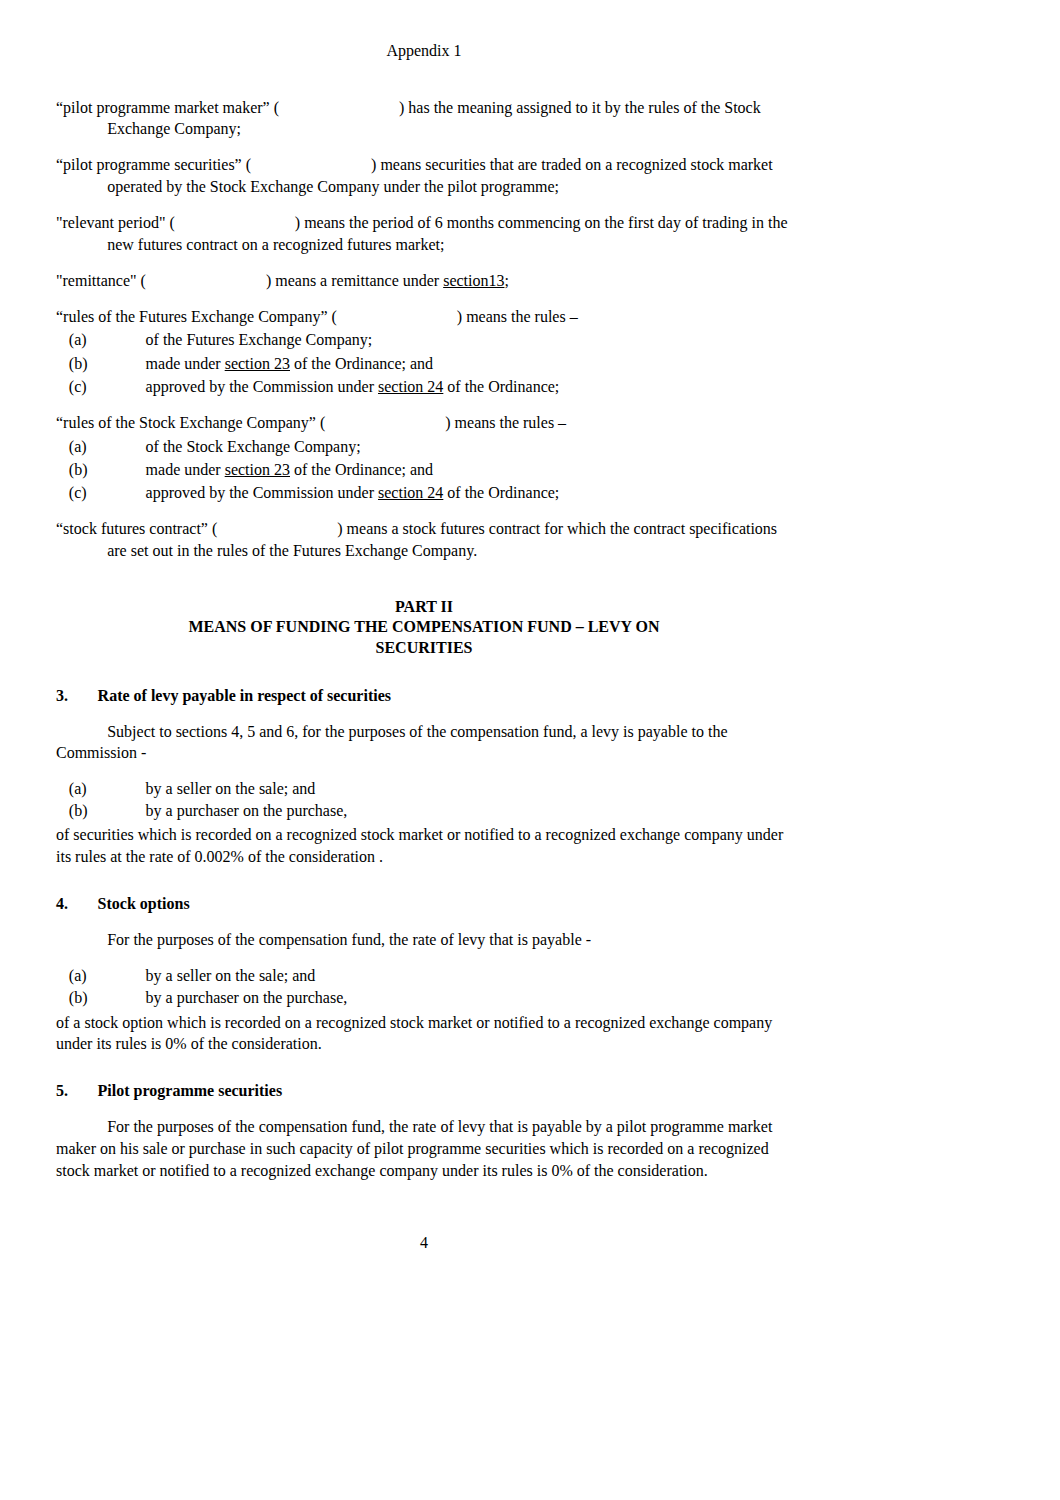Appendix 1
“pilot programme market maker” ( ) has the meaning assigned to it by the rules of the Stock Exchange Company;
“pilot programme securities” ( ) means securities that are traded on a recognized stock market operated by the Stock Exchange Company under the pilot programme;
"relevant period" ( ) means the period of 6 months commencing on the first day of trading in the new futures contract on a recognized futures market;
"remittance" ( ) means a remittance under section13;
“rules of the Futures Exchange Company” ( ) means the rules –
(a) of the Futures Exchange Company;
(b) made under section 23 of the Ordinance; and
(c) approved by the Commission under section 24 of the Ordinance;
“rules of the Stock Exchange Company” ( ) means the rules –
(a) of the Stock Exchange Company;
(b) made under section 23 of the Ordinance; and
(c) approved by the Commission under section 24 of the Ordinance;
“stock futures contract” ( ) means a stock futures contract for which the contract specifications are set out in the rules of the Futures Exchange Company.
PART II MEANS OF FUNDING THE COMPENSATION FUND – LEVY ON SECURITIES
3. Rate of levy payable in respect of securities
Subject to sections 4, 5 and 6, for the purposes of the compensation fund, a levy is payable to the Commission -
(a) by a seller on the sale; and
(b) by a purchaser on the purchase,
of securities which is recorded on a recognized stock market or notified to a recognized exchange company under its rules at the rate of 0.002% of the consideration .
4. Stock options
For the purposes of the compensation fund, the rate of levy that is payable -
(a) by a seller on the sale; and
(b) by a purchaser on the purchase,
of a stock option which is recorded on a recognized stock market or notified to a recognized exchange company under its rules is 0% of the consideration.
5. Pilot programme securities
For the purposes of the compensation fund, the rate of levy that is payable by a pilot programme market maker on his sale or purchase in such capacity of pilot programme securities which is recorded on a recognized stock market or notified to a recognized exchange company under its rules is 0% of the consideration.
4